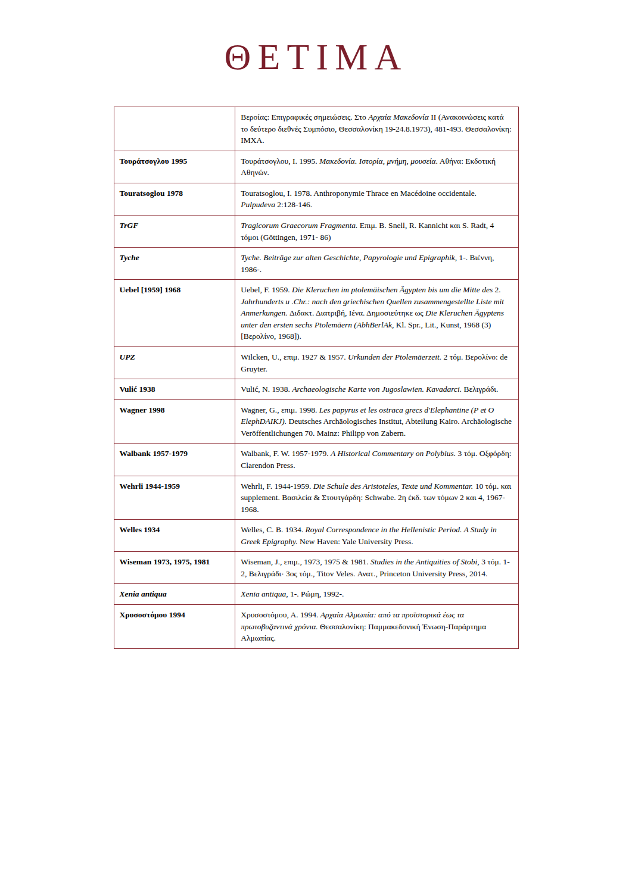ΘΕΤΙΜΑ
| | Βεροίας: Επιγραφικές σημειώσεις. Στο Αρχαία Μακεδονία II (Ανακοινώσεις κατά το δεύτερο διεθνές Συμπόσιο, Θεσσαλονίκη 19-24.8.1973), 481-493. Θεσσαλονίκη: ΙΜΧΑ. |
| Τουράτσογλου 1995 | Τουράτσογλου, Ι. 1995. Μακεδονία. Ιστορία, μνήμη, μουσεία. Αθήνα: Εκδοτική Αθηνών. |
| Touratsoglou 1978 | Touratsoglou, I. 1978. Anthroponymie Thrace en Macédoine occidentale. Pulpudeva 2:128-146. |
| TrGF | Tragicorum Graecorum Fragmenta. Επιμ. B. Snell, R. Kannicht και S. Radt, 4 τόμοι (Göttingen, 1971- 86) |
| Tyche | Tyche. Beiträge zur alten Geschichte, Papyrologie und Epigraphik, 1-. Βιέννη, 1986-. |
| Uebel [1959] 1968 | Uebel, F. 1959. Die Kleruchen im ptolemäischen Ägypten bis um die Mitte des 2. Jahrhunderts u .Chr.: nach den griechischen Quellen zusammengestellte Liste mit Anmerkungen. Διδακτ. Διατριβή, Ιένα. Δημοσιεύτηκε ως Die Kleruchen Ägyptens unter den ersten sechs Ptolemäern (AbhBerlAk, Kl. Spr., Lit., Kunst, 1968 (3) [Βερολίνο, 1968]). |
| UPZ | Wilcken, U., επιμ. 1927 & 1957. Urkunden der Ptolemäerzeit. 2 τόμ. Βερολίνο: de Gruyter. |
| Vulić 1938 | Vulić, N. 1938. Archaeologische Karte von Jugoslawien. Kavadarci. Βελιγράδι. |
| Wagner 1998 | Wagner, G., επιμ. 1998. Les papyrus et les ostraca grecs d'Elephantine (P et O ElephDAIKJ). Deutsches Archäologisches Institut, Abteilung Kairo. Archäologische Veröffentlichungen 70. Mainz: Philipp von Zabern. |
| Walbank 1957-1979 | Walbank, F. W. 1957-1979. A Historical Commentary on Polybius. 3 τόμ. Οξφόρδη: Clarendon Press. |
| Wehrli 1944-1959 | Wehrli, F. 1944-1959. Die Schule des Aristoteles, Texte und Kommentar. 10 τόμ. και supplement. Βασιλεία & Στουτγάρδη: Schwabe. 2η έκδ. των τόμων 2 και 4, 1967-1968. |
| Welles 1934 | Welles, C. B. 1934. Royal Correspondence in the Hellenistic Period. A Study in Greek Epigraphy. New Haven: Yale University Press. |
| Wiseman 1973, 1975, 1981 | Wiseman, J., επιμ., 1973, 1975 & 1981. Studies in the Antiquities of Stobi, 3 τόμ. 1-2, Βελιγράδι· 3ος τόμ., Titov Veles. Ανατ., Princeton University Press, 2014. |
| Xenia antiqua | Xenia antiqua, 1-. Ρώμη, 1992-. |
| Χρυσοστόμου 1994 | Χρυσοστόμου, Α. 1994. Αρχαία Αλμωπία: από τα προϊστορικά έως τα πρωτοβυζαντινά χρόνια. Θεσσαλονίκη: Παμμακεδονική Ένωση-Παράρτημα Αλμωπίας. |